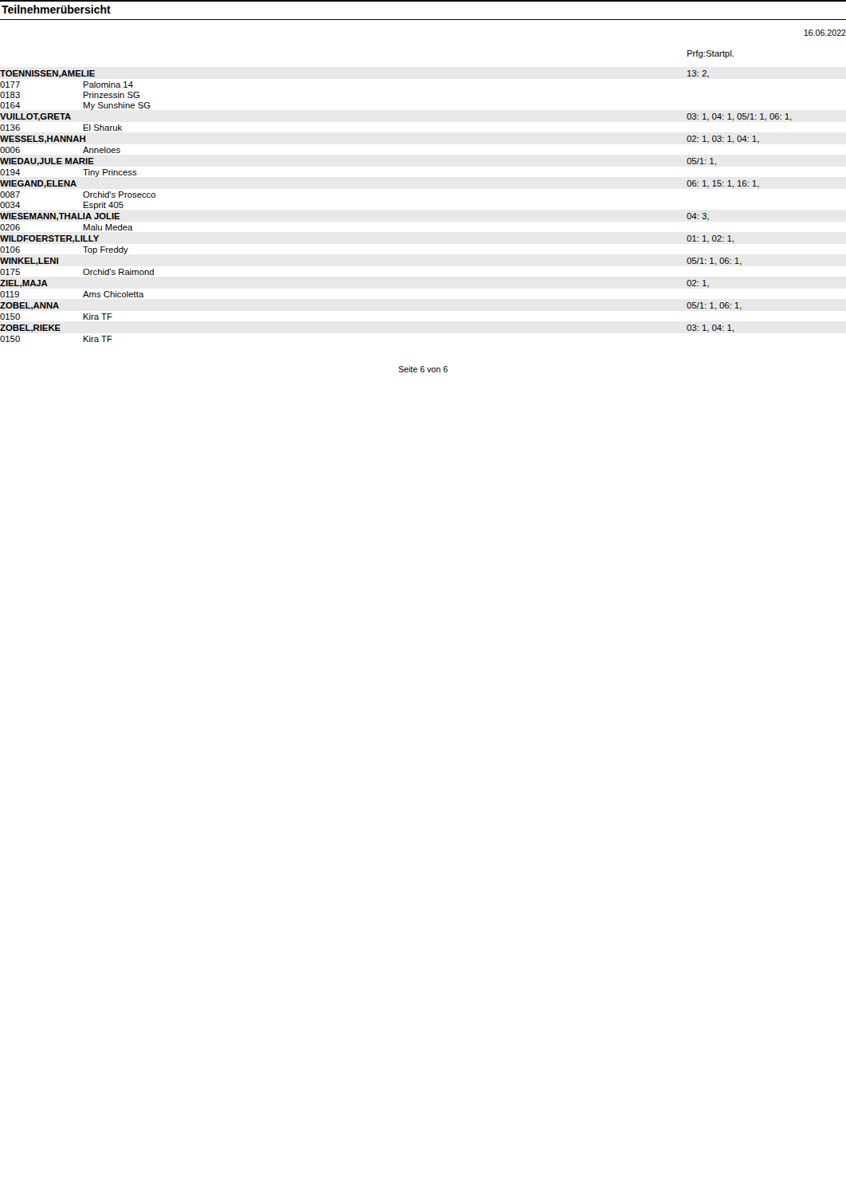Teilnehmerübersicht
16.06.2022
| | | Prfg:Startpl. |
| TOENNISSEN,AMELIE | 13: 2, |
| 0177 | Palomina 14 | |
| 0183 | Prinzessin SG | |
| 0164 | My Sunshine SG | |
| VUILLOT,GRETA | 03: 1, 04: 1, 05/1: 1, 06: 1, |
| 0136 | El Sharuk | |
| WESSELS,HANNAH | 02: 1, 03: 1, 04: 1, |
| 0006 | Anneloes | |
| WIEDAU,JULE MARIE | 05/1: 1, |
| 0194 | Tiny Princess | |
| WIEGAND,ELENA | 06: 1, 15: 1, 16: 1, |
| 0087 | Orchid's Prosecco | |
| 0034 | Esprit 405 | |
| WIESEMANN,THALIA JOLIE | 04: 3, |
| 0206 | Malu Medea | |
| WILDFOERSTER,LILLY | 01: 1, 02: 1, |
| 0106 | Top Freddy | |
| WINKEL,LENI | 05/1: 1, 06: 1, |
| 0175 | Orchid's Raimond | |
| ZIEL,MAJA | 02: 1, |
| 0119 | Ams Chicoletta | |
| ZOBEL,ANNA | 05/1: 1, 06: 1, |
| 0150 | Kira TF | |
| ZOBEL,RIEKE | 03: 1, 04: 1, |
| 0150 | Kira TF | |
Seite 6 von 6